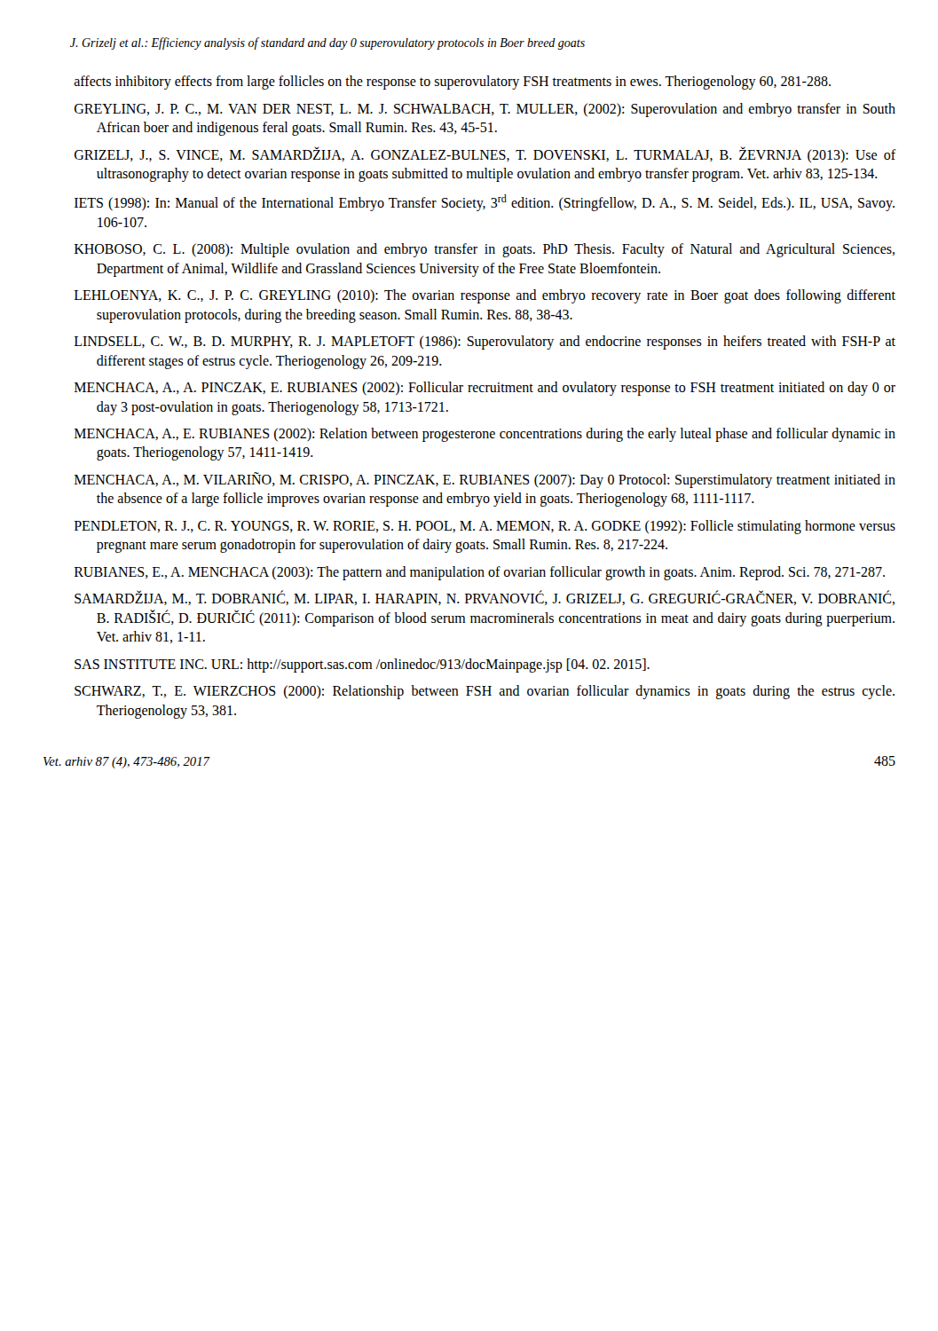J. Grizelj et al.: Efficiency analysis of standard and day 0 superovulatory protocols in Boer breed goats
affects inhibitory effects from large follicles on the response to superovulatory FSH treatments in ewes. Theriogenology 60, 281-288.
GREYLING, J. P. C., M. VAN DER NEST, L. M. J. SCHWALBACH, T. MULLER, (2002): Superovulation and embryo transfer in South African boer and indigenous feral goats. Small Rumin. Res. 43, 45-51.
GRIZELJ, J., S. VINCE, M. SAMARDŽIJA, A. GONZALEZ-BULNES, T. DOVENSKI, L. TURMALAJ, B. ŽEVRNJA (2013): Use of ultrasonography to detect ovarian response in goats submitted to multiple ovulation and embryo transfer program. Vet. arhiv 83, 125-134.
IETS (1998): In: Manual of the International Embryo Transfer Society, 3rd edition. (Stringfellow, D. A., S. M. Seidel, Eds.). IL, USA, Savoy. 106-107.
KHOBOSO, C. L. (2008): Multiple ovulation and embryo transfer in goats. PhD Thesis. Faculty of Natural and Agricultural Sciences, Department of Animal, Wildlife and Grassland Sciences University of the Free State Bloemfontein.
LEHLOENYA, K. C., J. P. C. GREYLING (2010): The ovarian response and embryo recovery rate in Boer goat does following different superovulation protocols, during the breeding season. Small Rumin. Res. 88, 38-43.
LINDSELL, C. W., B. D. MURPHY, R. J. MAPLETOFT (1986): Superovulatory and endocrine responses in heifers treated with FSH-P at different stages of estrus cycle. Theriogenology 26, 209-219.
MENCHACA, A., A. PINCZAK, E. RUBIANES (2002): Follicular recruitment and ovulatory response to FSH treatment initiated on day 0 or day 3 post-ovulation in goats. Theriogenology 58, 1713-1721.
MENCHACA, A., E. RUBIANES (2002): Relation between progesterone concentrations during the early luteal phase and follicular dynamic in goats. Theriogenology 57, 1411-1419.
MENCHACA, A., M. VILARIÑO, M. CRISPO, A. PINCZAK, E. RUBIANES (2007): Day 0 Protocol: Superstimulatory treatment initiated in the absence of a large follicle improves ovarian response and embryo yield in goats. Theriogenology 68, 1111-1117.
PENDLETON, R. J., C. R. YOUNGS, R. W. RORIE, S. H. POOL, M. A. MEMON, R. A. GODKE (1992): Follicle stimulating hormone versus pregnant mare serum gonadotropin for superovulation of dairy goats. Small Rumin. Res. 8, 217-224.
RUBIANES, E., A. MENCHACA (2003): The pattern and manipulation of ovarian follicular growth in goats. Anim. Reprod. Sci. 78, 271-287.
SAMARDŽIJA, M., T. DOBRANIĆ, M. LIPAR, I. HARAPIN, N. PRVANOVIĆ, J. GRIZELJ, G. GREGURIĆ-GRAČNER, V. DOBRANIĆ, B. RADIŠIĆ, D. ĐURIČIĆ (2011): Comparison of blood serum macrominerals concentrations in meat and dairy goats during puerperium. Vet. arhiv 81, 1-11.
SAS INSTITUTE INC. URL: http://support.sas.com /onlinedoc/913/docMainpage.jsp [04. 02. 2015].
SCHWARZ, T., E. WIERZCHOS (2000): Relationship between FSH and ovarian follicular dynamics in goats during the estrus cycle. Theriogenology 53, 381.
Vet. arhiv 87 (4), 473-486, 2017 485